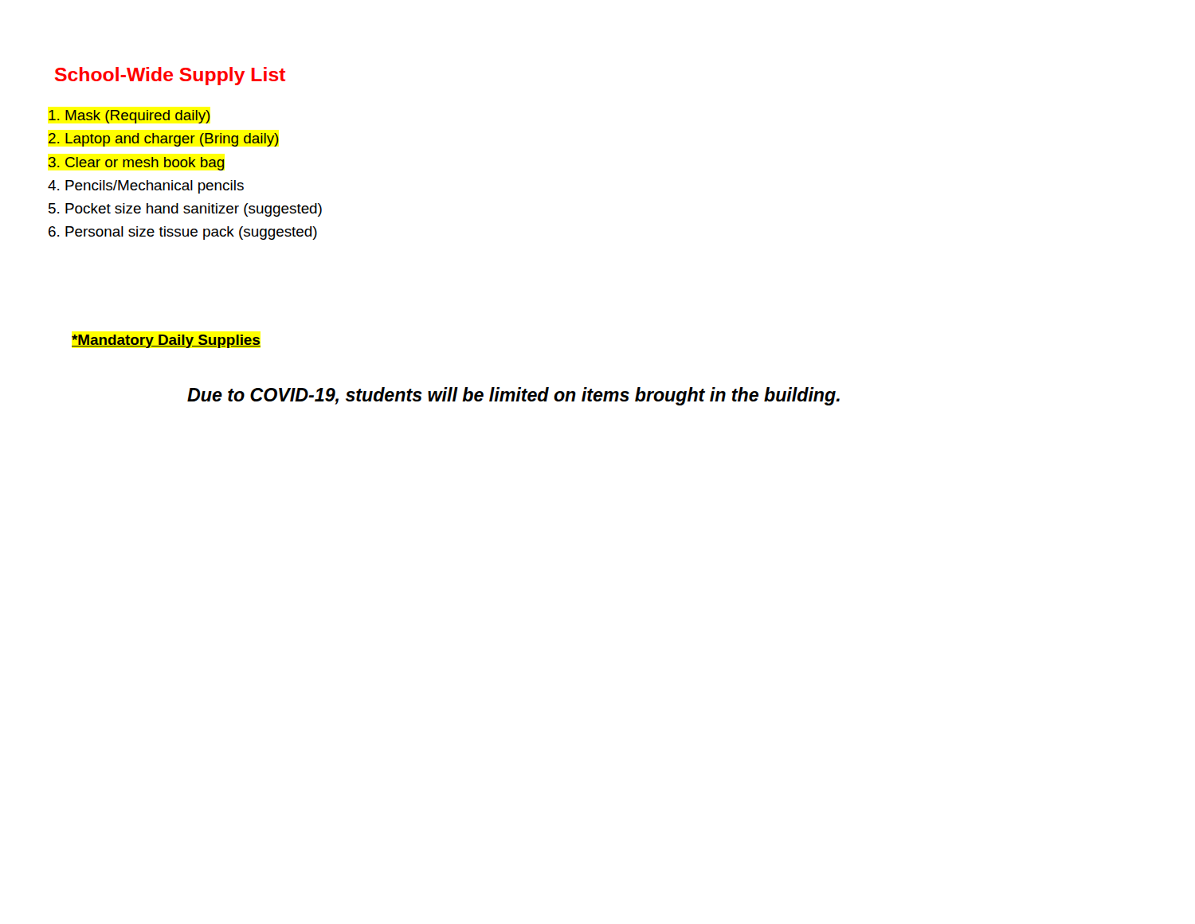School-Wide Supply List
1. Mask (Required daily)
2. Laptop and charger (Bring daily)
3. Clear or mesh book bag
4. Pencils/Mechanical pencils
5. Pocket size hand sanitizer (suggested)
6. Personal size tissue pack (suggested)
*Mandatory Daily Supplies
Due to COVID-19, students will be limited on items brought in the building.